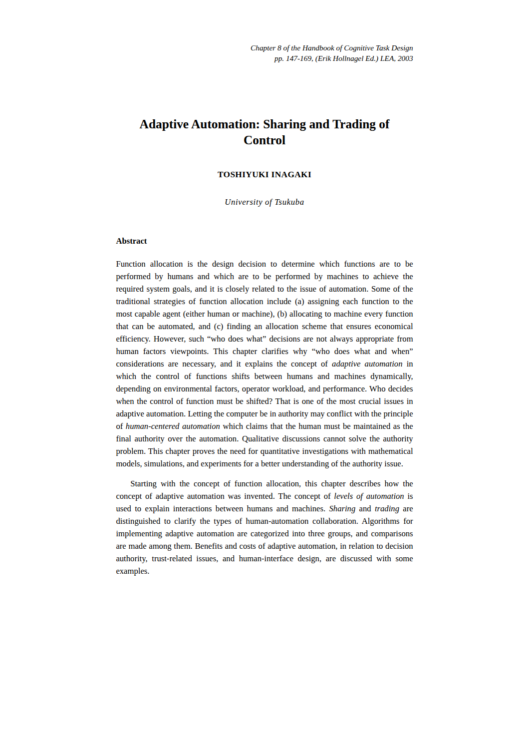Chapter 8 of the Handbook of Cognitive Task Design
pp. 147-169, (Erik Hollnagel Ed.) LEA, 2003
Adaptive Automation: Sharing and Trading of
Control
TOSHIYUKI INAGAKI
University of Tsukuba
Abstract
Function allocation is the design decision to determine which functions are to be performed by humans and which are to be performed by machines to achieve the required system goals, and it is closely related to the issue of automation. Some of the traditional strategies of function allocation include (a) assigning each function to the most capable agent (either human or machine), (b) allocating to machine every function that can be automated, and (c) finding an allocation scheme that ensures economical efficiency. However, such “who does what” decisions are not always appropriate from human factors viewpoints. This chapter clarifies why “who does what and when” considerations are necessary, and it explains the concept of adaptive automation in which the control of functions shifts between humans and machines dynamically, depending on environmental factors, operator workload, and performance. Who decides when the control of function must be shifted? That is one of the most crucial issues in adaptive automation. Letting the computer be in authority may conflict with the principle of human-centered automation which claims that the human must be maintained as the final authority over the automation. Qualitative discussions cannot solve the authority problem. This chapter proves the need for quantitative investigations with mathematical models, simulations, and experiments for a better understanding of the authority issue.
Starting with the concept of function allocation, this chapter describes how the concept of adaptive automation was invented. The concept of levels of automation is used to explain interactions between humans and machines. Sharing and trading are distinguished to clarify the types of human-automation collaboration. Algorithms for implementing adaptive automation are categorized into three groups, and comparisons are made among them. Benefits and costs of adaptive automation, in relation to decision authority, trust-related issues, and human-interface design, are discussed with some examples.